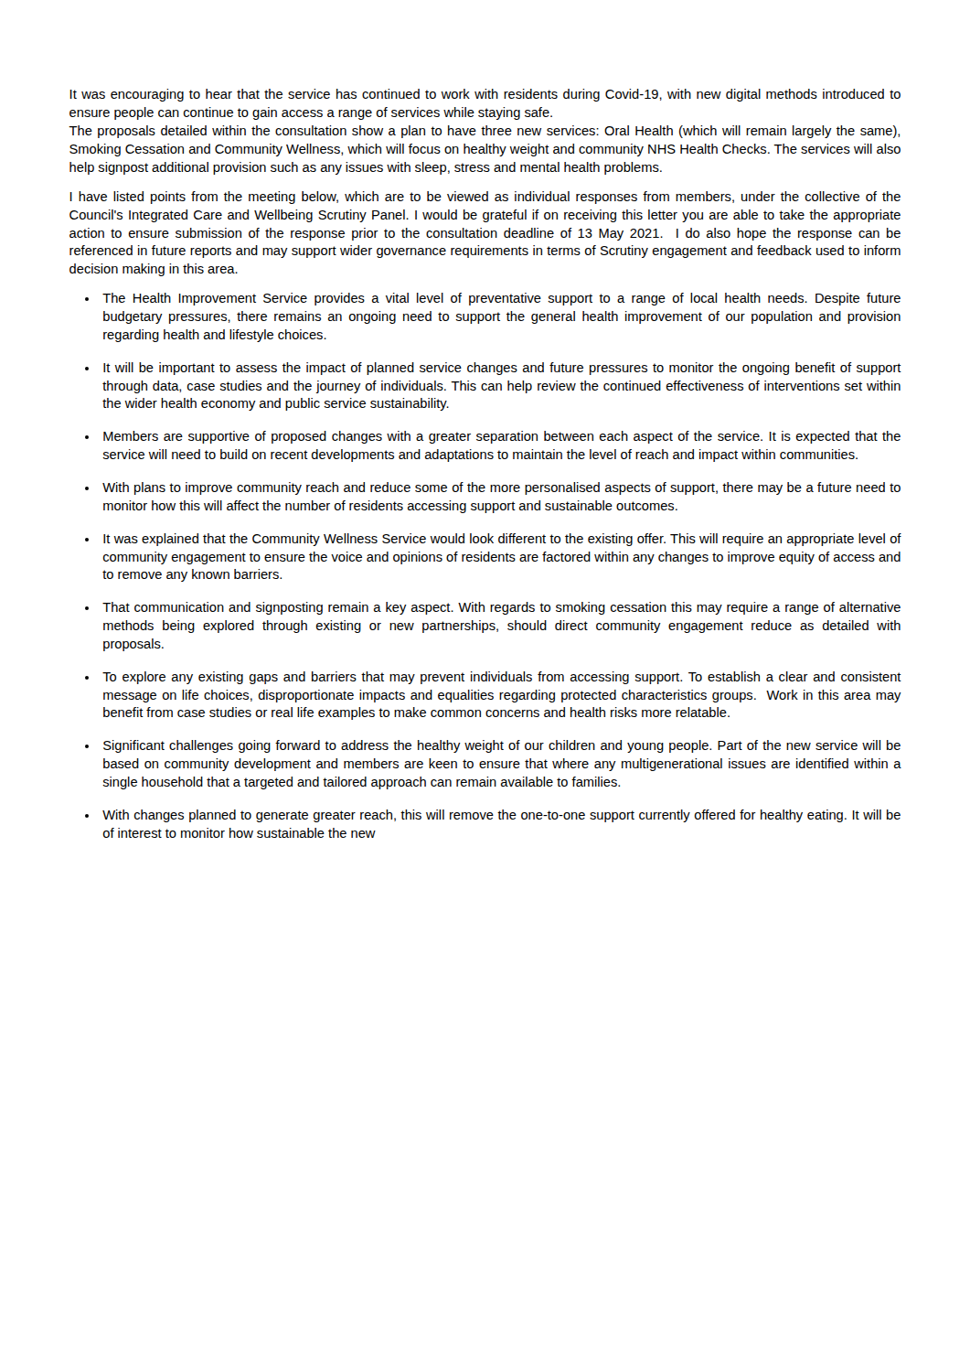It was encouraging to hear that the service has continued to work with residents during Covid-19, with new digital methods introduced to ensure people can continue to gain access a range of services while staying safe.
The proposals detailed within the consultation show a plan to have three new services: Oral Health (which will remain largely the same), Smoking Cessation and Community Wellness, which will focus on healthy weight and community NHS Health Checks. The services will also help signpost additional provision such as any issues with sleep, stress and mental health problems.
I have listed points from the meeting below, which are to be viewed as individual responses from members, under the collective of the Council's Integrated Care and Wellbeing Scrutiny Panel. I would be grateful if on receiving this letter you are able to take the appropriate action to ensure submission of the response prior to the consultation deadline of 13 May 2021. I do also hope the response can be referenced in future reports and may support wider governance requirements in terms of Scrutiny engagement and feedback used to inform decision making in this area.
The Health Improvement Service provides a vital level of preventative support to a range of local health needs. Despite future budgetary pressures, there remains an ongoing need to support the general health improvement of our population and provision regarding health and lifestyle choices.
It will be important to assess the impact of planned service changes and future pressures to monitor the ongoing benefit of support through data, case studies and the journey of individuals. This can help review the continued effectiveness of interventions set within the wider health economy and public service sustainability.
Members are supportive of proposed changes with a greater separation between each aspect of the service. It is expected that the service will need to build on recent developments and adaptations to maintain the level of reach and impact within communities.
With plans to improve community reach and reduce some of the more personalised aspects of support, there may be a future need to monitor how this will affect the number of residents accessing support and sustainable outcomes.
It was explained that the Community Wellness Service would look different to the existing offer. This will require an appropriate level of community engagement to ensure the voice and opinions of residents are factored within any changes to improve equity of access and to remove any known barriers.
That communication and signposting remain a key aspect. With regards to smoking cessation this may require a range of alternative methods being explored through existing or new partnerships, should direct community engagement reduce as detailed with proposals.
To explore any existing gaps and barriers that may prevent individuals from accessing support. To establish a clear and consistent message on life choices, disproportionate impacts and equalities regarding protected characteristics groups. Work in this area may benefit from case studies or real life examples to make common concerns and health risks more relatable.
Significant challenges going forward to address the healthy weight of our children and young people. Part of the new service will be based on community development and members are keen to ensure that where any multigenerational issues are identified within a single household that a targeted and tailored approach can remain available to families.
With changes planned to generate greater reach, this will remove the one-to-one support currently offered for healthy eating. It will be of interest to monitor how sustainable the new